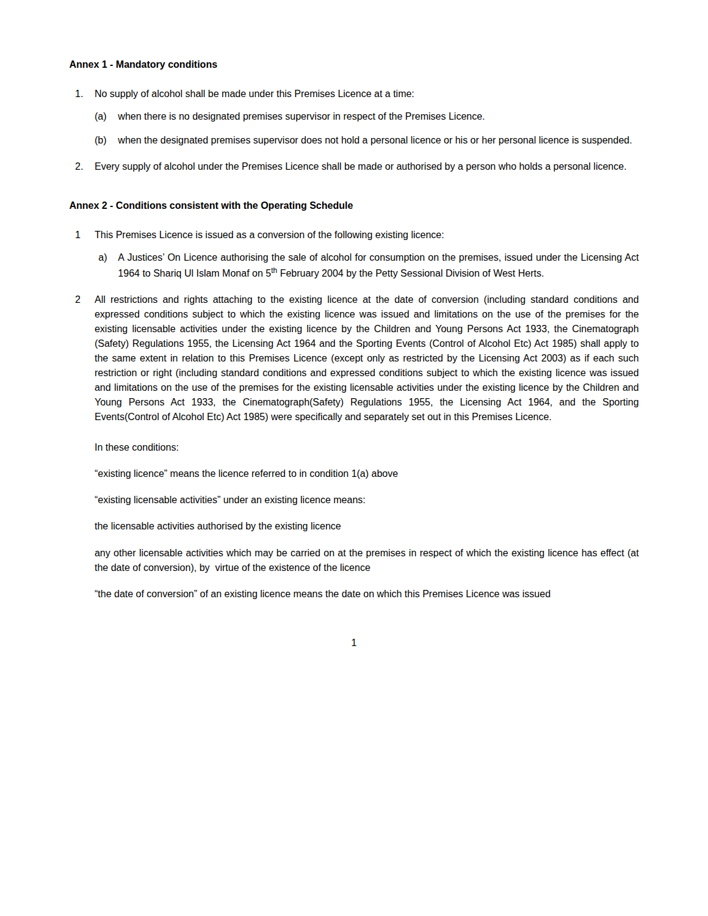Annex 1 - Mandatory conditions
No supply of alcohol shall be made under this Premises Licence at a time:
when there is no designated premises supervisor in respect of the Premises Licence.
when the designated premises supervisor does not hold a personal licence or his or her personal licence is suspended.
Every supply of alcohol under the Premises Licence shall be made or authorised by a person who holds a personal licence.
Annex 2 - Conditions consistent with the Operating Schedule
This Premises Licence is issued as a conversion of the following existing licence:
A Justices’ On Licence authorising the sale of alcohol for consumption on the premises, issued under the Licensing Act 1964 to Shariq Ul Islam Monaf on 5th February 2004 by the Petty Sessional Division of West Herts.
All restrictions and rights attaching to the existing licence at the date of conversion (including standard conditions and expressed conditions subject to which the existing licence was issued and limitations on the use of the premises for the existing licensable activities under the existing licence by the Children and Young Persons Act 1933, the Cinematograph (Safety) Regulations 1955, the Licensing Act 1964 and the Sporting Events (Control of Alcohol Etc) Act 1985) shall apply to the same extent in relation to this Premises Licence (except only as restricted by the Licensing Act 2003) as if each such restriction or right (including standard conditions and expressed conditions subject to which the existing licence was issued and limitations on the use of the premises for the existing licensable activities under the existing licence by the Children and Young Persons Act 1933, the Cinematograph(Safety) Regulations 1955, the Licensing Act 1964, and the Sporting Events(Control of Alcohol Etc) Act 1985) were specifically and separately set out in this Premises Licence.
In these conditions:
“existing licence” means the licence referred to in condition 1(a) above
“existing licensable activities” under an existing licence means:
the licensable activities authorised by the existing licence
any other licensable activities which may be carried on at the premises in respect of which the existing licence has effect (at the date of conversion), by virtue of the existence of the licence
“the date of conversion” of an existing licence means the date on which this Premises Licence was issued
1